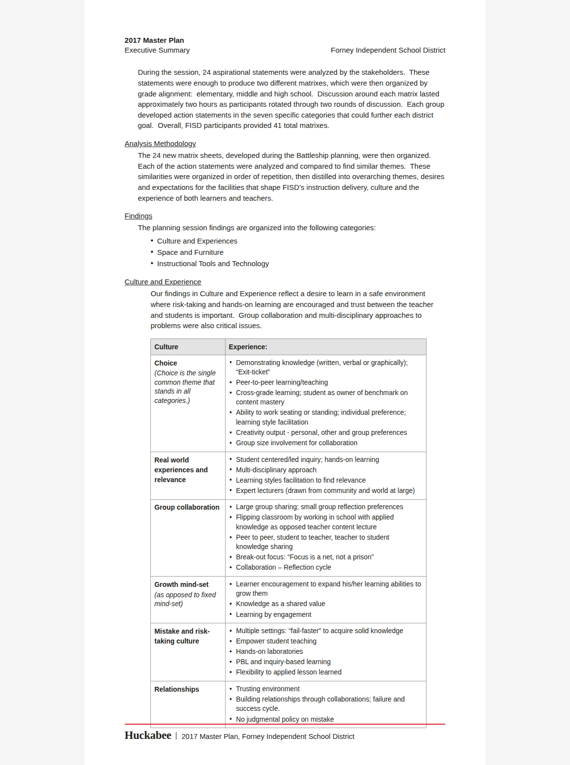2017 Master Plan
Executive Summary
Forney Independent School District
During the session, 24 aspirational statements were analyzed by the stakeholders. These statements were enough to produce two different matrixes, which were then organized by grade alignment: elementary, middle and high school. Discussion around each matrix lasted approximately two hours as participants rotated through two rounds of discussion. Each group developed action statements in the seven specific categories that could further each district goal. Overall, FISD participants provided 41 total matrixes.
Analysis Methodology
The 24 new matrix sheets, developed during the Battleship planning, were then organized. Each of the action statements were analyzed and compared to find similar themes. These similarities were organized in order of repetition, then distilled into overarching themes, desires and expectations for the facilities that shape FISD’s instruction delivery, culture and the experience of both learners and teachers.
Findings
The planning session findings are organized into the following categories:
Culture and Experiences
Space and Furniture
Instructional Tools and Technology
Culture and Experience
Our findings in Culture and Experience reflect a desire to learn in a safe environment where risk-taking and hands-on learning are encouraged and trust between the teacher and students is important. Group collaboration and multi-disciplinary approaches to problems were also critical issues.
| Culture | Experience: |
| --- | --- |
| Choice (Choice is the single common theme that stands in all categories.) | Demonstrating knowledge (written, verbal or graphically); “Exit-ticket” Peer-to-peer learning/teaching Cross-grade learning; student as owner of benchmark on content mastery Ability to work seating or standing; individual preference; learning style facilitation Creativity output - personal, other and group preferences Group size involvement for collaboration |
| Real world experiences and relevance | Student centered/led inquiry; hands-on learning Multi-disciplinary approach Learning styles facilitation to find relevance Expert lecturers (drawn from community and world at large) |
| Group collaboration | Large group sharing; small group reflection preferences Flipping classroom by working in school with applied knowledge as opposed teacher content lecture Peer to peer, student to teacher, teacher to student knowledge sharing Break-out focus: “Focus is a net, not a prison” Collaboration – Reflection cycle |
| Growth mind-set (as opposed to fixed mind-set) | Learner encouragement to expand his/her learning abilities to grow them Knowledge as a shared value Learning by engagement |
| Mistake and risk-taking culture | Multiple settings: “fail-faster” to acquire solid knowledge Empower student teaching Hands-on laboratories PBL and inquiry-based learning Flexibility to applied lesson learned |
| Relationships | Trusting environment Building relationships through collaborations; failure and success cycle. No judgmental policy on mistake |
Huckabee 2017 Master Plan, Forney Independent School District